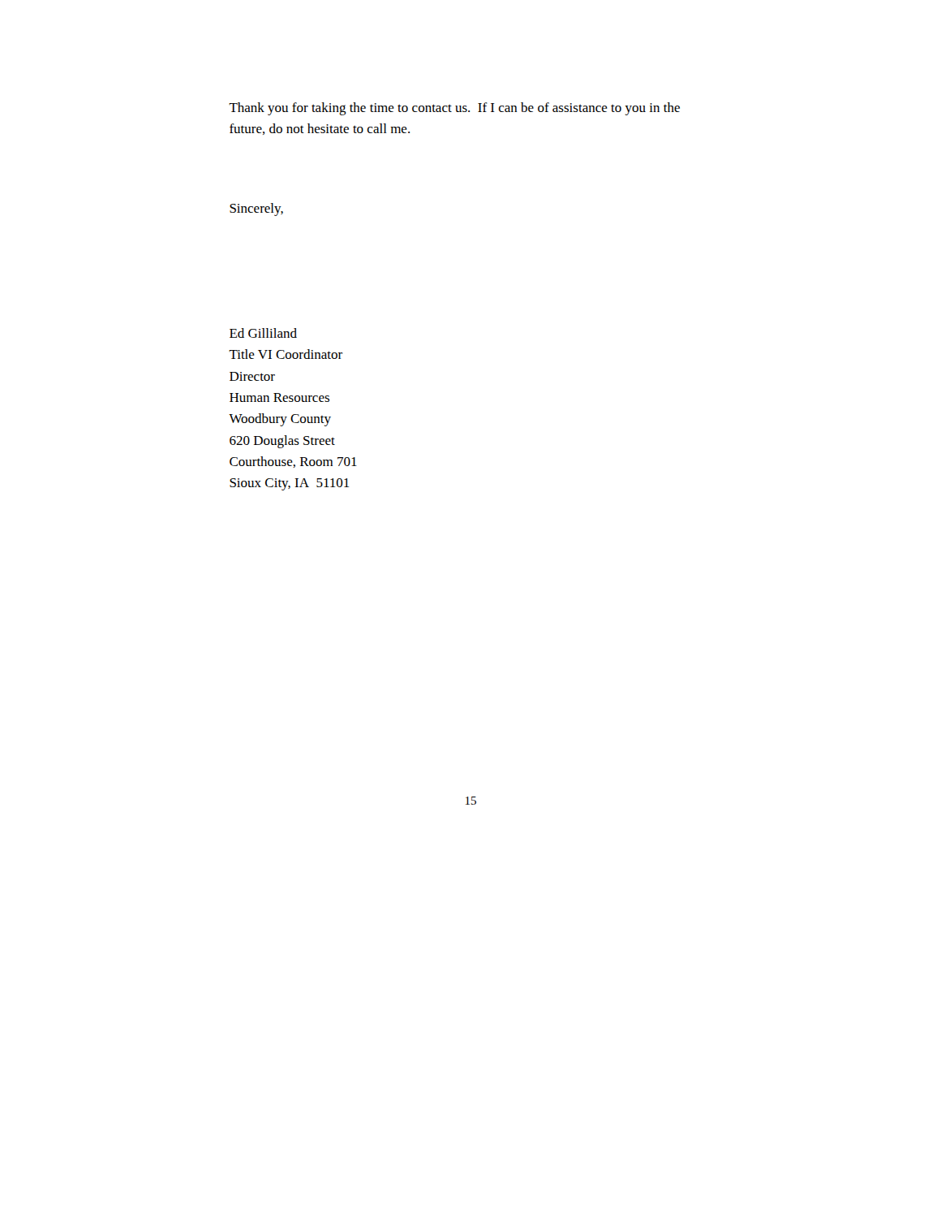Thank you for taking the time to contact us. If I can be of assistance to you in the future, do not hesitate to call me.
Sincerely,
Ed Gilliland Title VI Coordinator Director Human Resources Woodbury County 620 Douglas Street Courthouse, Room 701 Sioux City, IA 51101
15